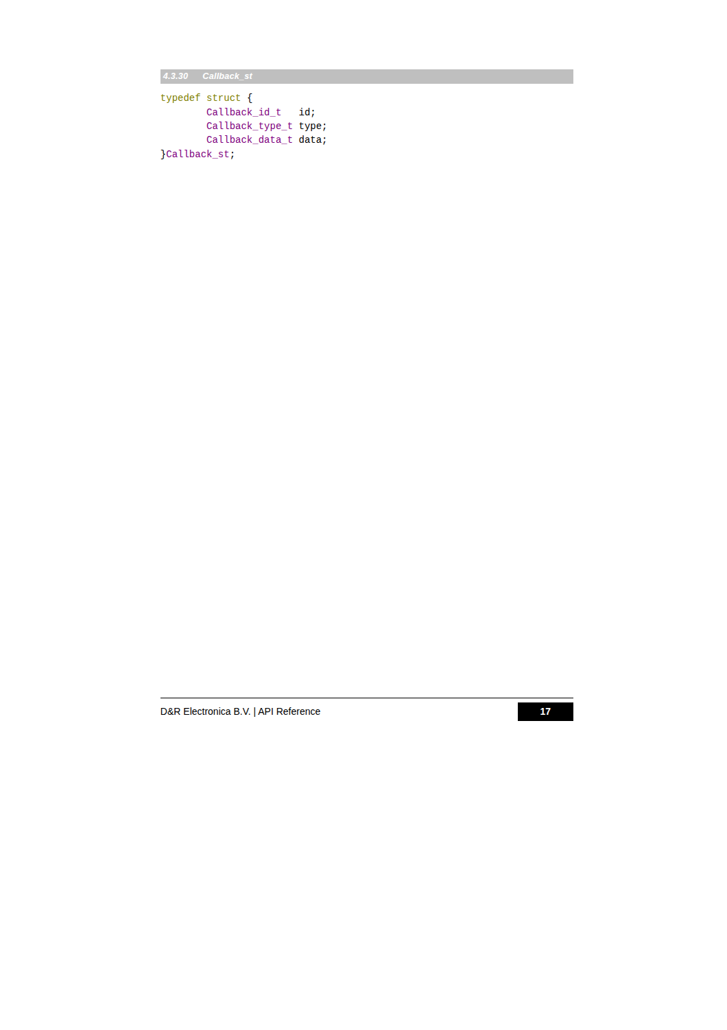4.3.30 Callback_st
typedef struct {
        Callback_id_t   id;
        Callback_type_t type;
        Callback_data_t data;
}Callback_st;
D&R Electronica B.V. | API Reference
17